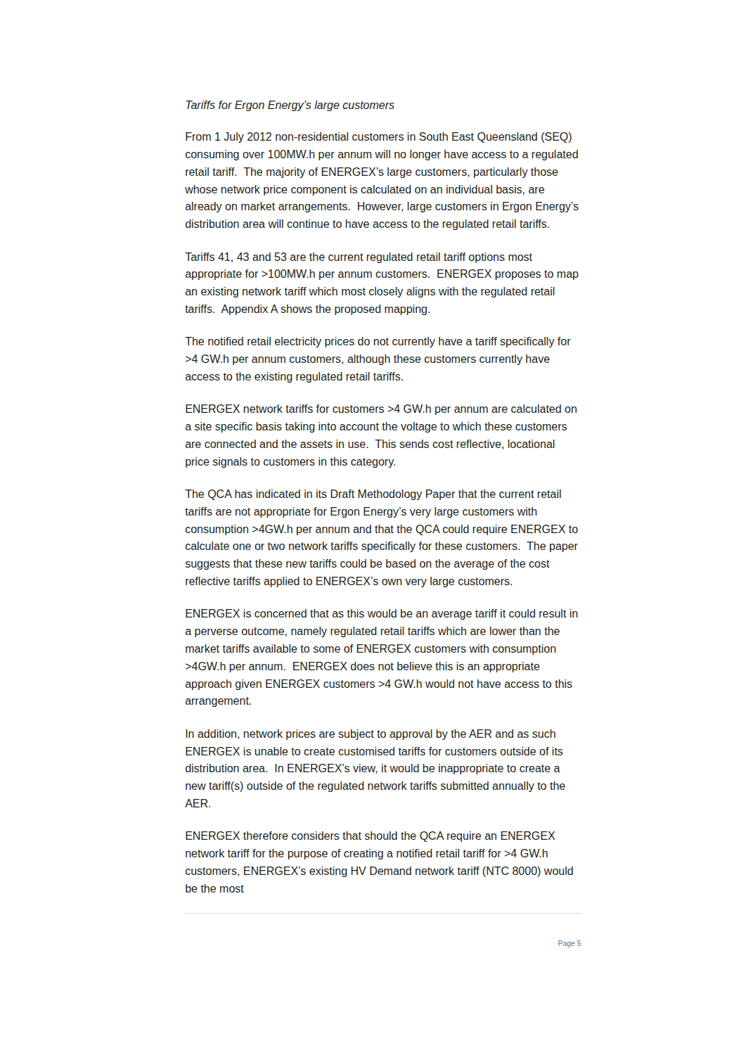Tariffs for Ergon Energy’s large customers
From 1 July 2012 non-residential customers in South East Queensland (SEQ) consuming over 100MW.h per annum will no longer have access to a regulated retail tariff. The majority of ENERGEX’s large customers, particularly those whose network price component is calculated on an individual basis, are already on market arrangements. However, large customers in Ergon Energy’s distribution area will continue to have access to the regulated retail tariffs.
Tariffs 41, 43 and 53 are the current regulated retail tariff options most appropriate for >100MW.h per annum customers. ENERGEX proposes to map an existing network tariff which most closely aligns with the regulated retail tariffs. Appendix A shows the proposed mapping.
The notified retail electricity prices do not currently have a tariff specifically for >4 GW.h per annum customers, although these customers currently have access to the existing regulated retail tariffs.
ENERGEX network tariffs for customers >4 GW.h per annum are calculated on a site specific basis taking into account the voltage to which these customers are connected and the assets in use. This sends cost reflective, locational price signals to customers in this category.
The QCA has indicated in its Draft Methodology Paper that the current retail tariffs are not appropriate for Ergon Energy’s very large customers with consumption >4GW.h per annum and that the QCA could require ENERGEX to calculate one or two network tariffs specifically for these customers. The paper suggests that these new tariffs could be based on the average of the cost reflective tariffs applied to ENERGEX’s own very large customers.
ENERGEX is concerned that as this would be an average tariff it could result in a perverse outcome, namely regulated retail tariffs which are lower than the market tariffs available to some of ENERGEX customers with consumption >4GW.h per annum. ENERGEX does not believe this is an appropriate approach given ENERGEX customers >4 GW.h would not have access to this arrangement.
In addition, network prices are subject to approval by the AER and as such ENERGEX is unable to create customised tariffs for customers outside of its distribution area. In ENERGEX’s view, it would be inappropriate to create a new tariff(s) outside of the regulated network tariffs submitted annually to the AER.
ENERGEX therefore considers that should the QCA require an ENERGEX network tariff for the purpose of creating a notified retail tariff for >4 GW.h customers, ENERGEX’s existing HV Demand network tariff (NTC 8000) would be the most
Page 5